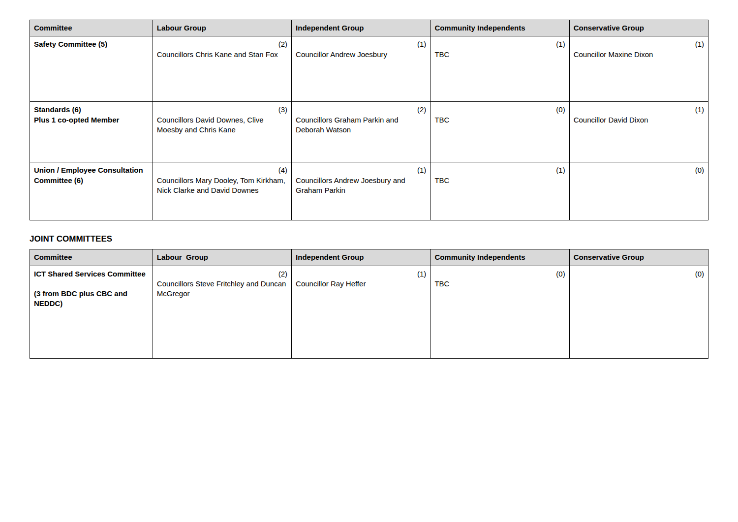| Committee | Labour Group | Independent Group | Community Independents | Conservative Group |
| --- | --- | --- | --- | --- |
| Safety Committee (5) | (2) Councillors Chris Kane and Stan Fox | (1) Councillor Andrew Joesbury | (1) TBC | (1) Councillor Maxine Dixon |
| Standards (6) Plus 1 co-opted Member | (3) Councillors David Downes, Clive Moesby and Chris Kane | (2) Councillors Graham Parkin and Deborah Watson | (0) TBC | (1) Councillor David Dixon |
| Union / Employee Consultation Committee (6) | (4) Councillors Mary Dooley, Tom Kirkham, Nick Clarke and David Downes | (1) Councillors Andrew Joesbury and Graham Parkin | (1) TBC | (0) |
JOINT COMMITTEES
| Committee | Labour Group | Independent Group | Community Independents | Conservative Group |
| --- | --- | --- | --- | --- |
| ICT Shared Services Committee (3 from BDC plus CBC and NEDDC) | (2) Councillors Steve Fritchley and Duncan McGregor | (1) Councillor Ray Heffer | (0) TBC | (0) |